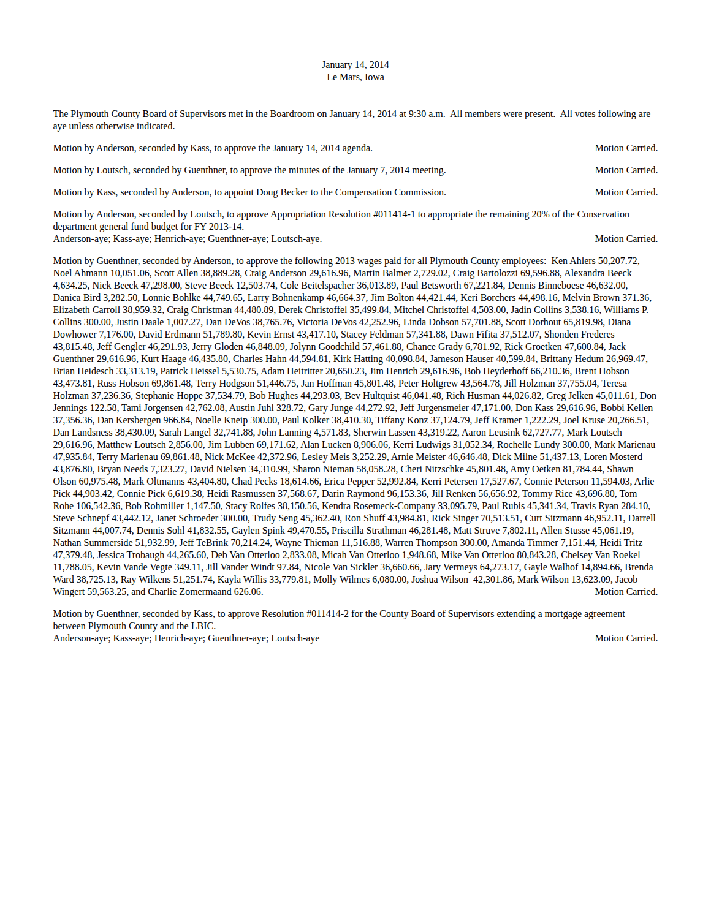January 14, 2014
Le Mars, Iowa
The Plymouth County Board of Supervisors met in the Boardroom on January 14, 2014 at 9:30 a.m. All members were present. All votes following are aye unless otherwise indicated.
Motion by Anderson, seconded by Kass, to approve the January 14, 2014 agenda.
Motion Carried.
Motion by Loutsch, seconded by Guenthner, to approve the minutes of the January 7, 2014 meeting.
Motion Carried.
Motion by Kass, seconded by Anderson, to appoint Doug Becker to the Compensation Commission.
Motion Carried.
Motion by Anderson, seconded by Loutsch, to approve Appropriation Resolution #011414-1 to appropriate the remaining 20% of the Conservation department general fund budget for FY 2013-14.
Anderson-aye; Kass-aye; Henrich-aye; Guenthner-aye; Loutsch-aye.
Motion Carried.
Motion by Guenthner, seconded by Anderson, to approve the following 2013 wages paid for all Plymouth County employees: Ken Ahlers 50,207.72, Noel Ahmann 10,051.06, Scott Allen 38,889.28, Craig Anderson 29,616.96, Martin Balmer 2,729.02, Craig Bartolozzi 69,596.88, Alexandra Beeck 4,634.25, Nick Beeck 47,298.00, Steve Beeck 12,503.74, Cole Beitelspacher 36,013.89, Paul Betsworth 67,221.84, Dennis Binneboese 46,632.00, Danica Bird 3,282.50, Lonnie Bohlke 44,749.65, Larry Bohnenkamp 46,664.37, Jim Bolton 44,421.44, Keri Borchers 44,498.16, Melvin Brown 371.36, Elizabeth Carroll 38,959.32, Craig Christman 44,480.89, Derek Christoffel 35,499.84, Mitchel Christoffel 4,503.00, Jadin Collins 3,538.16, Williams P. Collins 300.00, Justin Daale 1,007.27, Dan DeVos 38,765.76, Victoria DeVos 42,252.96, Linda Dobson 57,701.88, Scott Dorhout 65,819.98, Diana Dowhower 7,176.00, David Erdmann 51,789.80, Kevin Ernst 43,417.10, Stacey Feldman 57,341.88, Dawn Fifita 37,512.07, Shonden Frederes 43,815.48, Jeff Gengler 46,291.93, Jerry Gloden 46,848.09, Jolynn Goodchild 57,461.88, Chance Grady 6,781.92, Rick Groetken 47,600.84, Jack Guenthner 29,616.96, Kurt Haage 46,435.80, Charles Hahn 44,594.81, Kirk Hatting 40,098.84, Jameson Hauser 40,599.84, Brittany Hedum 26,969.47, Brian Heidesch 33,313.19, Patrick Heissel 5,530.75, Adam Heitritter 20,650.23, Jim Henrich 29,616.96, Bob Heyderhoff 66,210.36, Brent Hobson 43,473.81, Russ Hobson 69,861.48, Terry Hodgson 51,446.75, Jan Hoffman 45,801.48, Peter Holtgrew 43,564.78, Jill Holzman 37,755.04, Teresa Holzman 37,236.36, Stephanie Hoppe 37,534.79, Bob Hughes 44,293.03, Bev Hultquist 46,041.48, Rich Husman 44,026.82, Greg Jelken 45,011.61, Don Jennings 122.58, Tami Jorgensen 42,762.08, Austin Juhl 328.72, Gary Junge 44,272.92, Jeff Jurgensmeier 47,171.00, Don Kass 29,616.96, Bobbi Kellen 37,356.36, Dan Kersbergen 966.84, Noelle Kneip 300.00, Paul Kolker 38,410.30, Tiffany Konz 37,124.79, Jeff Kramer 1,222.29, Joel Kruse 20,266.51, Dan Landsness 38,430.09, Sarah Langel 32,741.88, John Lanning 4,571.83, Sherwin Lassen 43,319.22, Aaron Leusink 62,727.77, Mark Loutsch 29,616.96, Matthew Loutsch 2,856.00, Jim Lubben 69,171.62, Alan Lucken 8,906.06, Kerri Ludwigs 31,052.34, Rochelle Lundy 300.00, Mark Marienau 47,935.84, Terry Marienau 69,861.48, Nick McKee 42,372.96, Lesley Meis 3,252.29, Arnie Meister 46,646.48, Dick Milne 51,437.13, Loren Mosterd 43,876.80, Bryan Needs 7,323.27, David Nielsen 34,310.99, Sharon Nieman 58,058.28, Cheri Nitzschke 45,801.48, Amy Oetken 81,784.44, Shawn Olson 60,975.48, Mark Oltmanns 43,404.80, Chad Pecks 18,614.66, Erica Pepper 52,992.84, Kerri Petersen 17,527.67, Connie Peterson 11,594.03, Arlie Pick 44,903.42, Connie Pick 6,619.38, Heidi Rasmussen 37,568.67, Darin Raymond 96,153.36, Jill Renken 56,656.92, Tommy Rice 43,696.80, Tom Rohe 106,542.36, Bob Rohmiller 1,147.50, Stacy Rolfes 38,150.56, Kendra Rosemeck-Company 33,095.79, Paul Rubis 45,341.34, Travis Ryan 284.10, Steve Schnepf 43,442.12, Janet Schroeder 300.00, Trudy Seng 45,362.40, Ron Shuff 43,984.81, Rick Singer 70,513.51, Curt Sitzmann 46,952.11, Darrell Sitzmann 44,007.74, Dennis Sohl 41,832.55, Gaylen Spink 49,470.55, Priscilla Strathman 46,281.48, Matt Struve 7,802.11, Allen Stusse 45,061.19, Nathan Summerside 51,932.99, Jeff TeBrink 70,214.24, Wayne Thieman 11,516.88, Warren Thompson 300.00, Amanda Timmer 7,151.44, Heidi Tritz 47,379.48, Jessica Trobaugh 44,265.60, Deb Van Otterloo 2,833.08, Micah Van Otterloo 1,948.68, Mike Van Otterloo 80,843.28, Chelsey Van Roekel 11,788.05, Kevin Vande Vegte 349.11, Jill Vander Windt 97.84, Nicole Van Sickler 36,660.66, Jary Vermeys 64,273.17, Gayle Walhof 14,894.66, Brenda Ward 38,725.13, Ray Wilkens 51,251.74, Kayla Willis 33,779.81, Molly Wilmes 6,080.00, Joshua Wilson 42,301.86, Mark Wilson 13,623.09, Jacob Wingert 59,563.25, and Charlie Zomermaand 626.06.Motion Carried.
Motion by Guenthner, seconded by Kass, to approve Resolution #011414-2 for the County Board of Supervisors extending a mortgage agreement between Plymouth County and the LBIC.
Anderson-aye; Kass-aye; Henrich-aye; Guenthner-aye; Loutsch-aye
Motion Carried.